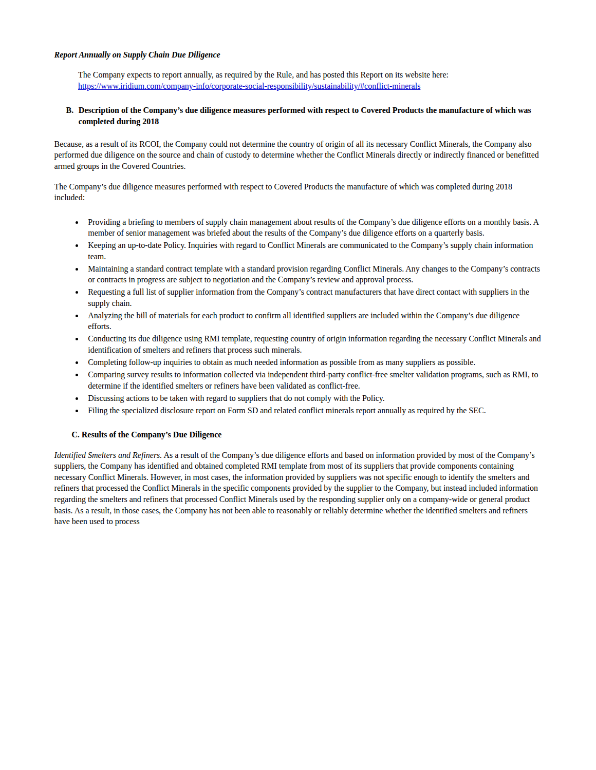Report Annually on Supply Chain Due Diligence
The Company expects to report annually, as required by the Rule, and has posted this Report on its website here:
https://www.iridium.com/company-info/corporate-social-responsibility/sustainability/#conflict-minerals
Description of the Company’s due diligence measures performed with respect to Covered Products the manufacture of which was completed during 2018
Because, as a result of its RCOI, the Company could not determine the country of origin of all its necessary Conflict Minerals, the Company also performed due diligence on the source and chain of custody to determine whether the Conflict Minerals directly or indirectly financed or benefitted armed groups in the Covered Countries.
The Company’s due diligence measures performed with respect to Covered Products the manufacture of which was completed during 2018 included:
Providing a briefing to members of supply chain management about results of the Company’s due diligence efforts on a monthly basis. A member of senior management was briefed about the results of the Company’s due diligence efforts on a quarterly basis.
Keeping an up-to-date Policy. Inquiries with regard to Conflict Minerals are communicated to the Company’s supply chain information team.
Maintaining a standard contract template with a standard provision regarding Conflict Minerals. Any changes to the Company’s contracts or contracts in progress are subject to negotiation and the Company’s review and approval process.
Requesting a full list of supplier information from the Company’s contract manufacturers that have direct contact with suppliers in the supply chain.
Analyzing the bill of materials for each product to confirm all identified suppliers are included within the Company’s due diligence efforts.
Conducting its due diligence using RMI template, requesting country of origin information regarding the necessary Conflict Minerals and identification of smelters and refiners that process such minerals.
Completing follow-up inquiries to obtain as much needed information as possible from as many suppliers as possible.
Comparing survey results to information collected via independent third-party conflict-free smelter validation programs, such as RMI, to determine if the identified smelters or refiners have been validated as conflict-free.
Discussing actions to be taken with regard to suppliers that do not comply with the Policy.
Filing the specialized disclosure report on Form SD and related conflict minerals report annually as required by the SEC.
C. Results of the Company’s Due Diligence
Identified Smelters and Refiners. As a result of the Company’s due diligence efforts and based on information provided by most of the Company’s suppliers, the Company has identified and obtained completed RMI template from most of its suppliers that provide components containing necessary Conflict Minerals. However, in most cases, the information provided by suppliers was not specific enough to identify the smelters and refiners that processed the Conflict Minerals in the specific components provided by the supplier to the Company, but instead included information regarding the smelters and refiners that processed Conflict Minerals used by the responding supplier only on a company-wide or general product basis. As a result, in those cases, the Company has not been able to reasonably or reliably determine whether the identified smelters and refiners have been used to process